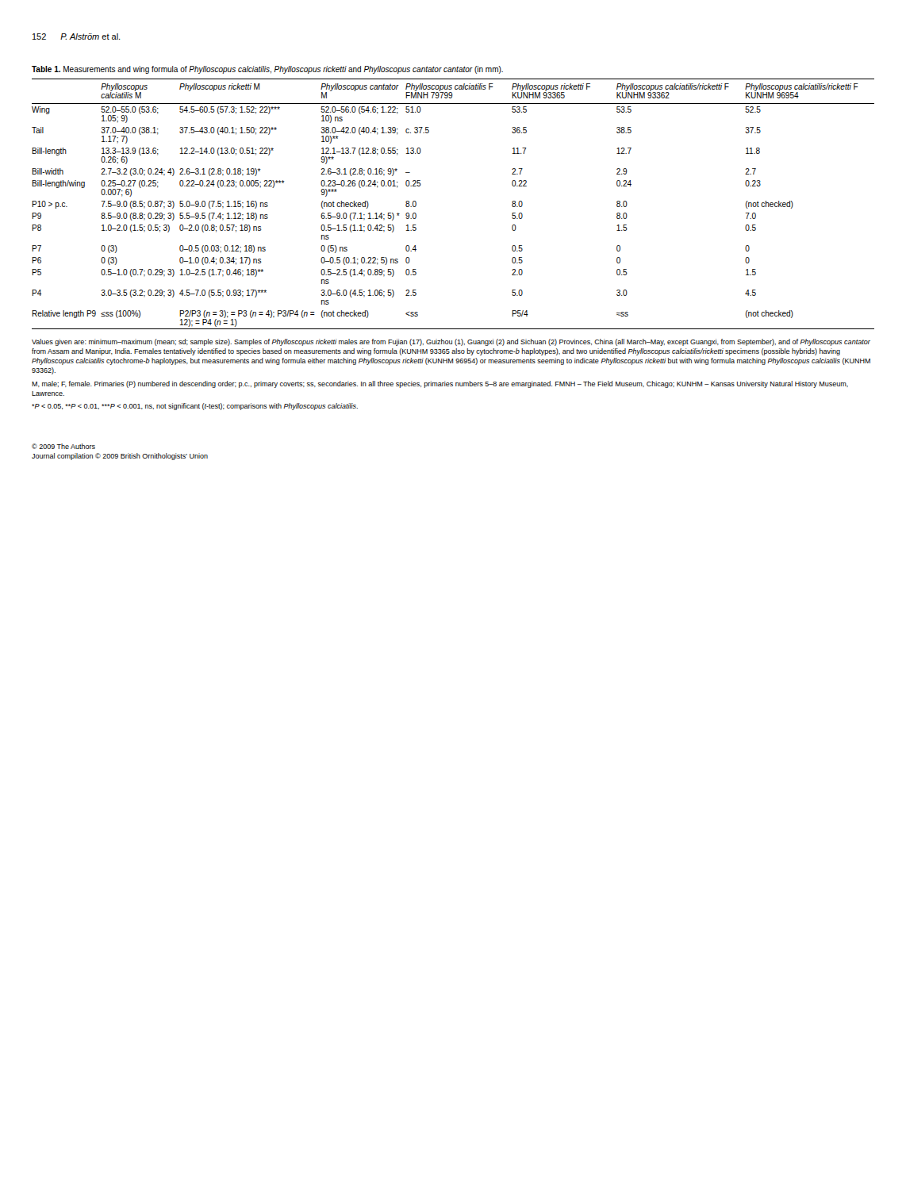152 P. Alström et al.
Table 1. Measurements and wing formula of Phylloscopus calciatilis , Phylloscopus ricketti and Phylloscopus cantator cantator (in mm).
| | Phylloscopus calciatilis M | Phylloscopus ricketti M | Phylloscopus cantator M | Phylloscopus calciatilis F FMNH 79799 | Phylloscopus ricketti F KUNHM 93365 | Phylloscopus calciatilis/ricketti F KUNHM 93362 | Phylloscopus calciatilis/ricketti F KUNHM 96954 |
| --- | --- | --- | --- | --- | --- | --- | --- |
| Wing | 52.0–55.0 (53.6; 1.05; 9) | 54.5–60.5 (57.3; 1.52; 22)*** | 52.0–56.0 (54.6; 1.22; 10) ns | 51.0 | 53.5 | 53.5 | 52.5 |
| Tail | 37.0–40.0 (38.1; 1.17; 7) | 37.5–43.0 (40.1; 1.50; 22)** | 38.0–42.0 (40.4; 1.39; 10)** | c. 37.5 | 36.5 | 38.5 | 37.5 |
| Bill-length | 13.3–13.9 (13.6; 0.26; 6) | 12.2–14.0 (13.0; 0.51; 22)* | 12.1–13.7 (12.8; 0.55; 9)** | 13.0 | 11.7 | 12.7 | 11.8 |
| Bill-width | 2.7–3.2 (3.0; 0.24; 4) | 2.6–3.1 (2.8; 0.18; 19)* | 2.6–3.1 (2.8; 0.16; 9)* | – | 2.7 | 2.9 | 2.7 |
| Bill-length/wing | 0.25–0.27 (0.25; 0.007; 6) | 0.22–0.24 (0.23; 0.005; 22)*** | 0.23–0.26 (0.24; 0.01; 9)*** | 0.25 | 0.22 | 0.24 | 0.23 |
| P10 > p.c. | 7.5–9.0 (8.5; 0.87; 3) | 5.0–9.0 (7.5; 1.15; 16) ns | (not checked) | 8.0 | 8.0 | 8.0 | (not checked) |
| P9 | 8.5–9.0 (8.8; 0.29; 3) | 5.5–9.5 (7.4; 1.12; 18) ns | 6.5–9.0 (7.1; 1.14; 5) * | 9.0 | 5.0 | 8.0 | 7.0 |
| P8 | 1.0–2.0 (1.5; 0.5; 3) | 0–2.0 (0.8; 0.57; 18) ns | 0.5–1.5 (1.1; 0.42; 5) ns | 1.5 | 0 | 1.5 | 0.5 |
| P7 | 0 (3) | 0–0.5 (0.03; 0.12; 18) ns | 0 (5) ns | 0.4 | 0.5 | 0 | 0 |
| P6 | 0 (3) | 0–1.0 (0.4; 0.34; 17) ns | 0–0.5 (0.1; 0.22; 5) ns | 0 | 0.5 | 0 | 0 |
| P5 | 0.5–1.0 (0.7; 0.29; 3) | 1.0–2.5 (1.7; 0.46; 18)** | 0.5–2.5 (1.4; 0.89; 5) ns | 0.5 | 2.0 | 0.5 | 1.5 |
| P4 | 3.0–3.5 (3.2; 0.29; 3) | 4.5–7.0 (5.5; 0.93; 17)*** | 3.0–6.0 (4.5; 1.06; 5) ns | 2.5 | 5.0 | 3.0 | 4.5 |
| Relative length P9 | ≤ss (100%) | P2/P3 ( n = 3); = P3 ( n = 4); P3/P4 ( n = 12); = P4 ( n = 1) | (not checked) | <ss | P5/4 | ≈ss | (not checked) |
Values given are: minimum–maximum (mean; sd; sample size). Samples of Phylloscopus ricketti males are from Fujian (17), Guizhou (1), Guangxi (2) and Sichuan (2) Provinces, China (all March–May, except Guangxi, from September), and of Phylloscopus cantator from Assam and Manipur, India. Females tentatively identified to species based on measurements and wing formula (KUNHM 93365 also by cytochrome-b haplotypes), and two unidentified Phylloscopus calciatilis/ricketti specimens (possible hybrids) having Phylloscopus calciatilis cytochrome-b haplotypes, but measurements and wing formula either matching Phylloscopus ricketti (KUNHM 96954) or measurements seeming to indicate Phylloscopus ricketti but with wing formula matching Phylloscopus calciatilis (KUNHM 93362).
M, male; F, female. Primaries (P) numbered in descending order; p.c., primary coverts; ss, secondaries. In all three species, primaries numbers 5–8 are emarginated. FMNH – The Field Museum, Chicago; KUNHM – Kansas University Natural History Museum, Lawrence.
*P < 0.05, **P < 0.01, ***P < 0.001, ns, not significant (t-test); comparisons with Phylloscopus calciatilis.
© 2009 The Authors
Journal compilation © 2009 British Ornithologists' Union